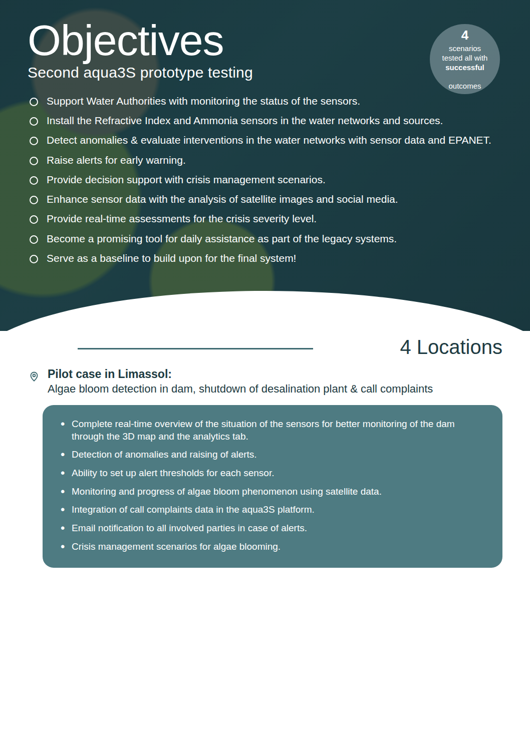4 scenarios
tested all with
successful
outcomes
Objectives
Second aqua3S prototype testing
Support Water Authorities with monitoring the status of the sensors.
Install the Refractive Index and Ammonia sensors in the water networks and sources.
Detect anomalies & evaluate interventions in the water networks with sensor data and EPANET.
Raise alerts for early warning.
Provide decision support with crisis management scenarios.
Enhance sensor data with the analysis of satellite images and social media.
Provide real-time assessments for the crisis severity level.
Become a promising tool for daily assistance as part of the legacy systems.
Serve as a baseline to build upon for the final system!
4 Locations
Pilot case in Limassol:
Algae bloom detection in dam, shutdown of desalination plant & call complaints
Complete real-time overview of the situation of the sensors for better monitoring of the dam through the 3D map and the analytics tab.
Detection of anomalies and raising of alerts.
Ability to set up alert thresholds for each sensor.
Monitoring and progress of algae bloom phenomenon using satellite data.
Integration of call complaints data in the aqua3S platform.
Email notification to all involved parties in case of alerts.
Crisis management scenarios for algae blooming.